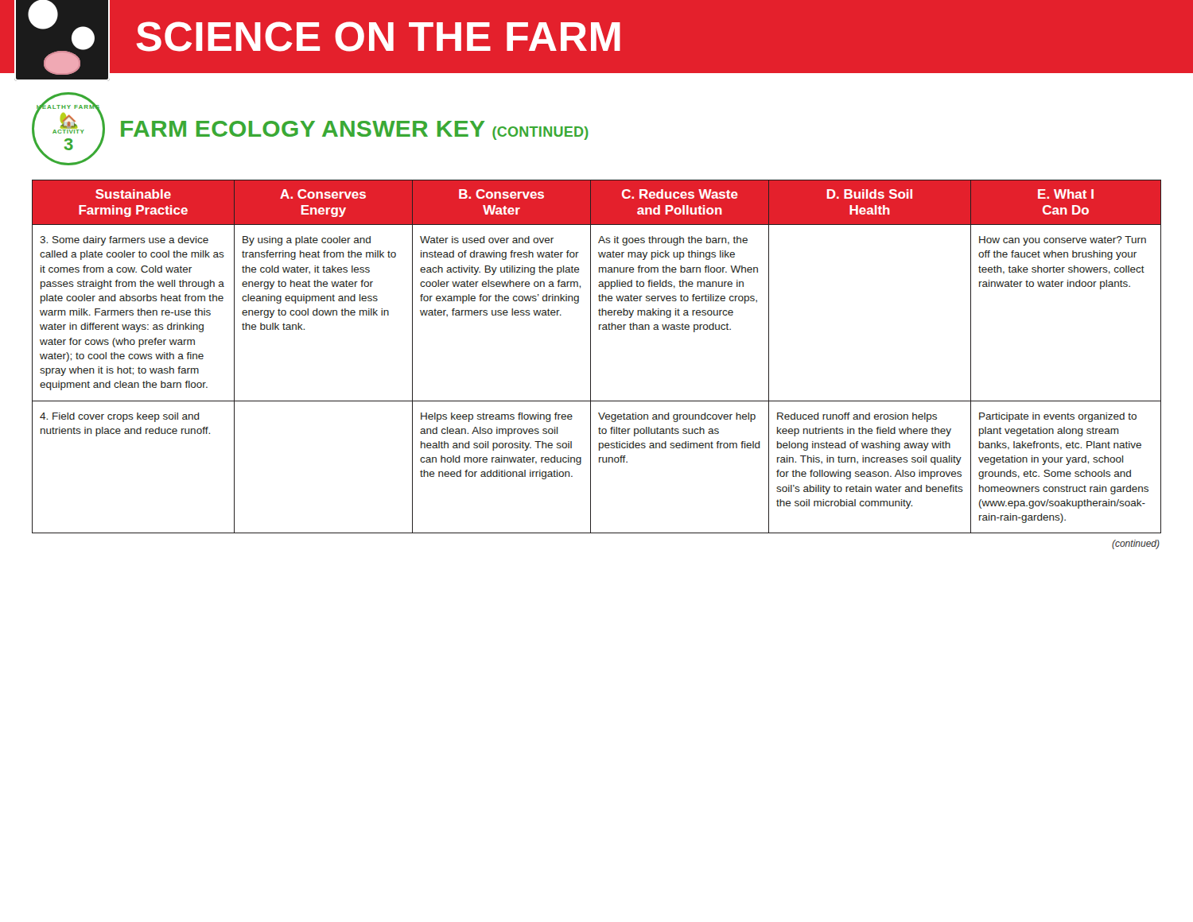Science on the Farm
HEALTHY FARMS
🏡
ACTIVITY
3
Farm Ecology Answer Key (continued)
| Sustainable Farming Practice | A. Conserves Energy | B. Conserves Water | C. Reduces Waste and Pollution | D. Builds Soil Health | E. What I Can Do |
| --- | --- | --- | --- | --- | --- |
| 3. Some dairy farmers use a device called a plate cooler to cool the milk as it comes from a cow. Cold water passes straight from the well through a plate cooler and absorbs heat from the warm milk. Farmers then re-use this water in different ways: as drinking water for cows (who prefer warm water); to cool the cows with a fine spray when it is hot; to wash farm equipment and clean the barn floor. | By using a plate cooler and transferring heat from the milk to the cold water, it takes less energy to heat the water for cleaning equipment and less energy to cool down the milk in the bulk tank. | Water is used over and over instead of drawing fresh water for each activity. By utilizing the plate cooler water elsewhere on a farm, for example for the cows’ drinking water, farmers use less water. | As it goes through the barn, the water may pick up things like manure from the barn floor. When applied to fields, the manure in the water serves to fertilize crops, thereby making it a resource rather than a waste product. | | How can you conserve water? Turn off the faucet when brushing your teeth, take shorter showers, collect rainwater to water indoor plants. |
| 4. Field cover crops keep soil and nutrients in place and reduce runoff. | | Helps keep streams flowing free and clean. Also improves soil health and soil porosity. The soil can hold more rainwater, reducing the need for additional irrigation. | Vegetation and groundcover help to filter pollutants such as pesticides and sediment from field runoff. | Reduced runoff and erosion helps keep nutrients in the field where they belong instead of washing away with rain. This, in turn, increases soil quality for the following season. Also improves soil’s ability to retain water and benefits the soil microbial community. | Participate in events organized to plant vegetation along stream banks, lakefronts, etc. Plant native vegetation in your yard, school grounds, etc. Some schools and homeowners construct rain gardens (www.epa.gov/soakuptherain/soak-rain-rain-gardens). |
(continued)